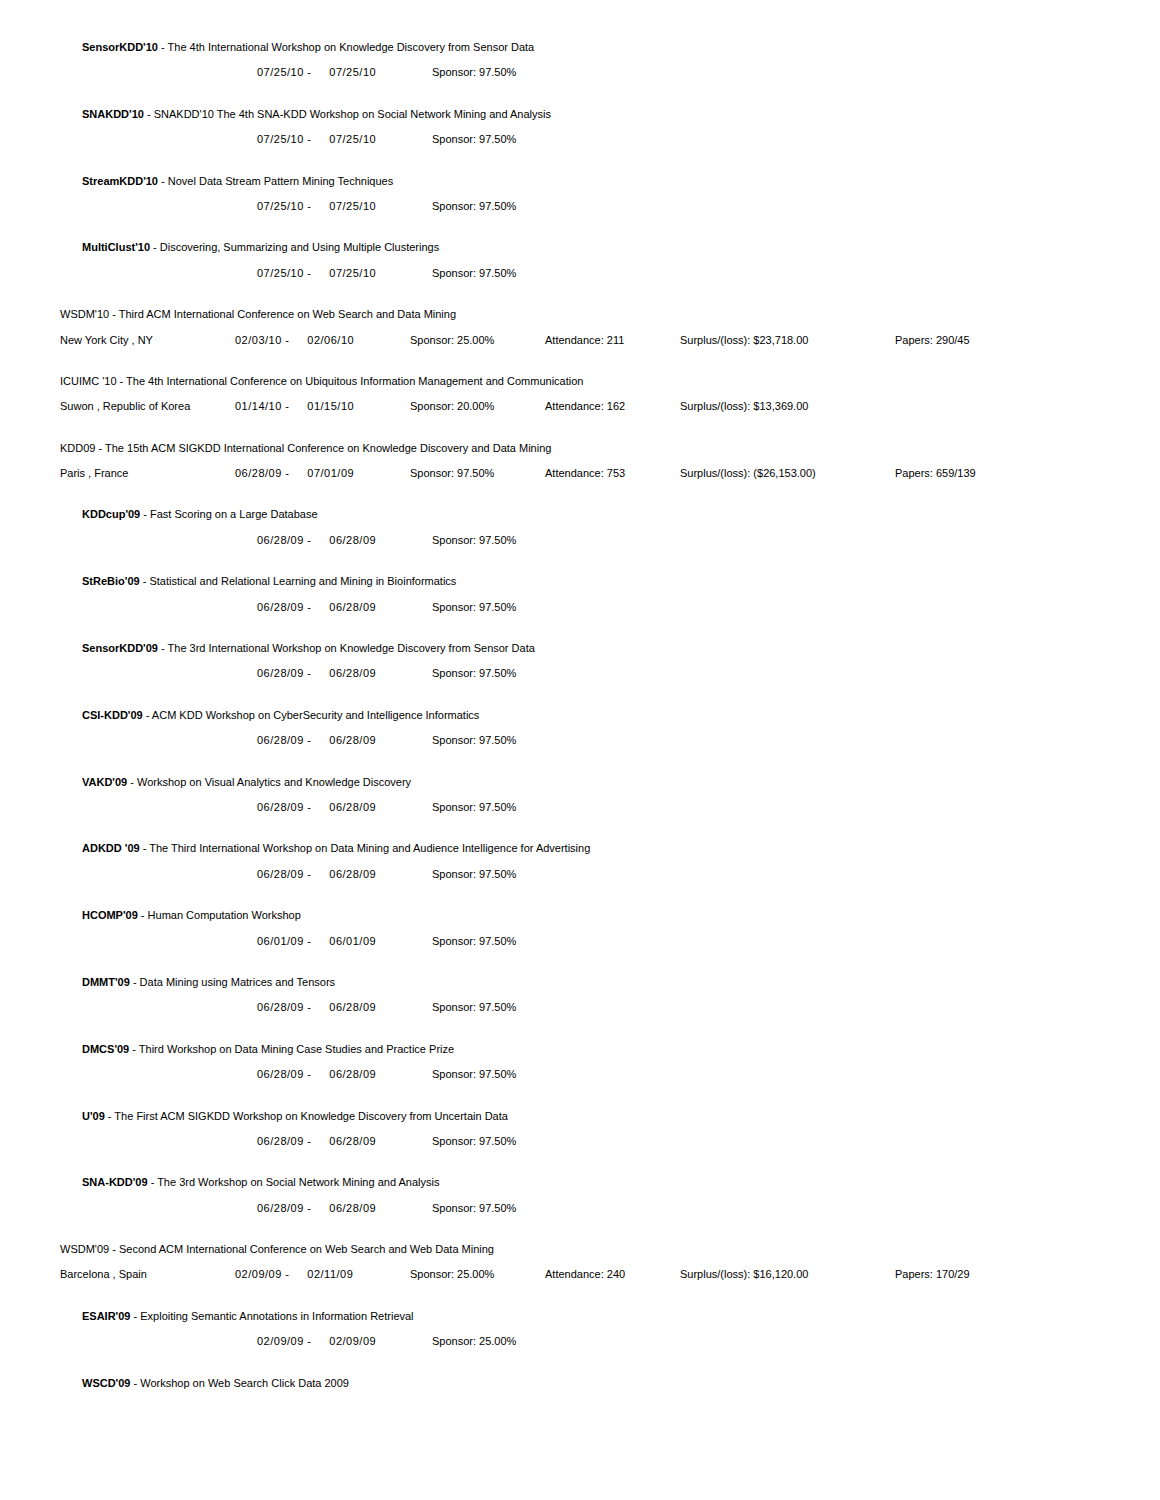SensorKDD'10 - The 4th International Workshop on Knowledge Discovery from Sensor Data
07/25/10 - 07/25/10 Sponsor: 97.50%
SNAKDD'10 - SNAKDD'10 The 4th SNA-KDD Workshop on Social Network Mining and Analysis
07/25/10 - 07/25/10 Sponsor: 97.50%
StreamKDD'10 - Novel Data Stream Pattern Mining Techniques
07/25/10 - 07/25/10 Sponsor: 97.50%
MultiClust'10 - Discovering, Summarizing and Using Multiple Clusterings
07/25/10 - 07/25/10 Sponsor: 97.50%
WSDM'10 - Third ACM International Conference on Web Search and Data Mining
New York City , NY 02/03/10 - 02/06/10 Sponsor: 25.00% Attendance: 211 Surplus/(loss): $23,718.00 Papers: 290/45
ICUIMC '10 - The 4th International Conference on Ubiquitous Information Management and Communication
Suwon , Republic of Korea 01/14/10 - 01/15/10 Sponsor: 20.00% Attendance: 162 Surplus/(loss): $13,369.00
KDD09 - The 15th ACM SIGKDD International Conference on Knowledge Discovery and Data Mining
Paris , France 06/28/09 - 07/01/09 Sponsor: 97.50% Attendance: 753 Surplus/(loss): ($26,153.00) Papers: 659/139
KDDcup'09 - Fast Scoring on a Large Database
06/28/09 - 06/28/09 Sponsor: 97.50%
StReBio'09 - Statistical and Relational Learning and Mining in Bioinformatics
06/28/09 - 06/28/09 Sponsor: 97.50%
SensorKDD'09 - The 3rd International Workshop on Knowledge Discovery from Sensor Data
06/28/09 - 06/28/09 Sponsor: 97.50%
CSI-KDD'09 - ACM KDD Workshop on CyberSecurity and Intelligence Informatics
06/28/09 - 06/28/09 Sponsor: 97.50%
VAKD'09 - Workshop on Visual Analytics and Knowledge Discovery
06/28/09 - 06/28/09 Sponsor: 97.50%
ADKDD '09 - The Third International Workshop on Data Mining and Audience Intelligence for Advertising
06/28/09 - 06/28/09 Sponsor: 97.50%
HCOMP'09 - Human Computation Workshop
06/01/09 - 06/01/09 Sponsor: 97.50%
DMMT'09 - Data Mining using Matrices and Tensors
06/28/09 - 06/28/09 Sponsor: 97.50%
DMCS'09 - Third Workshop on Data Mining Case Studies and Practice Prize
06/28/09 - 06/28/09 Sponsor: 97.50%
U'09 - The First ACM SIGKDD Workshop on Knowledge Discovery from Uncertain Data
06/28/09 - 06/28/09 Sponsor: 97.50%
SNA-KDD'09 - The 3rd Workshop on Social Network Mining and Analysis
06/28/09 - 06/28/09 Sponsor: 97.50%
WSDM'09 - Second ACM International Conference on Web Search and Web Data Mining
Barcelona , Spain 02/09/09 - 02/11/09 Sponsor: 25.00% Attendance: 240 Surplus/(loss): $16,120.00 Papers: 170/29
ESAIR'09 - Exploiting Semantic Annotations in Information Retrieval
02/09/09 - 02/09/09 Sponsor: 25.00%
WSCD'09 - Workshop on Web Search Click Data 2009